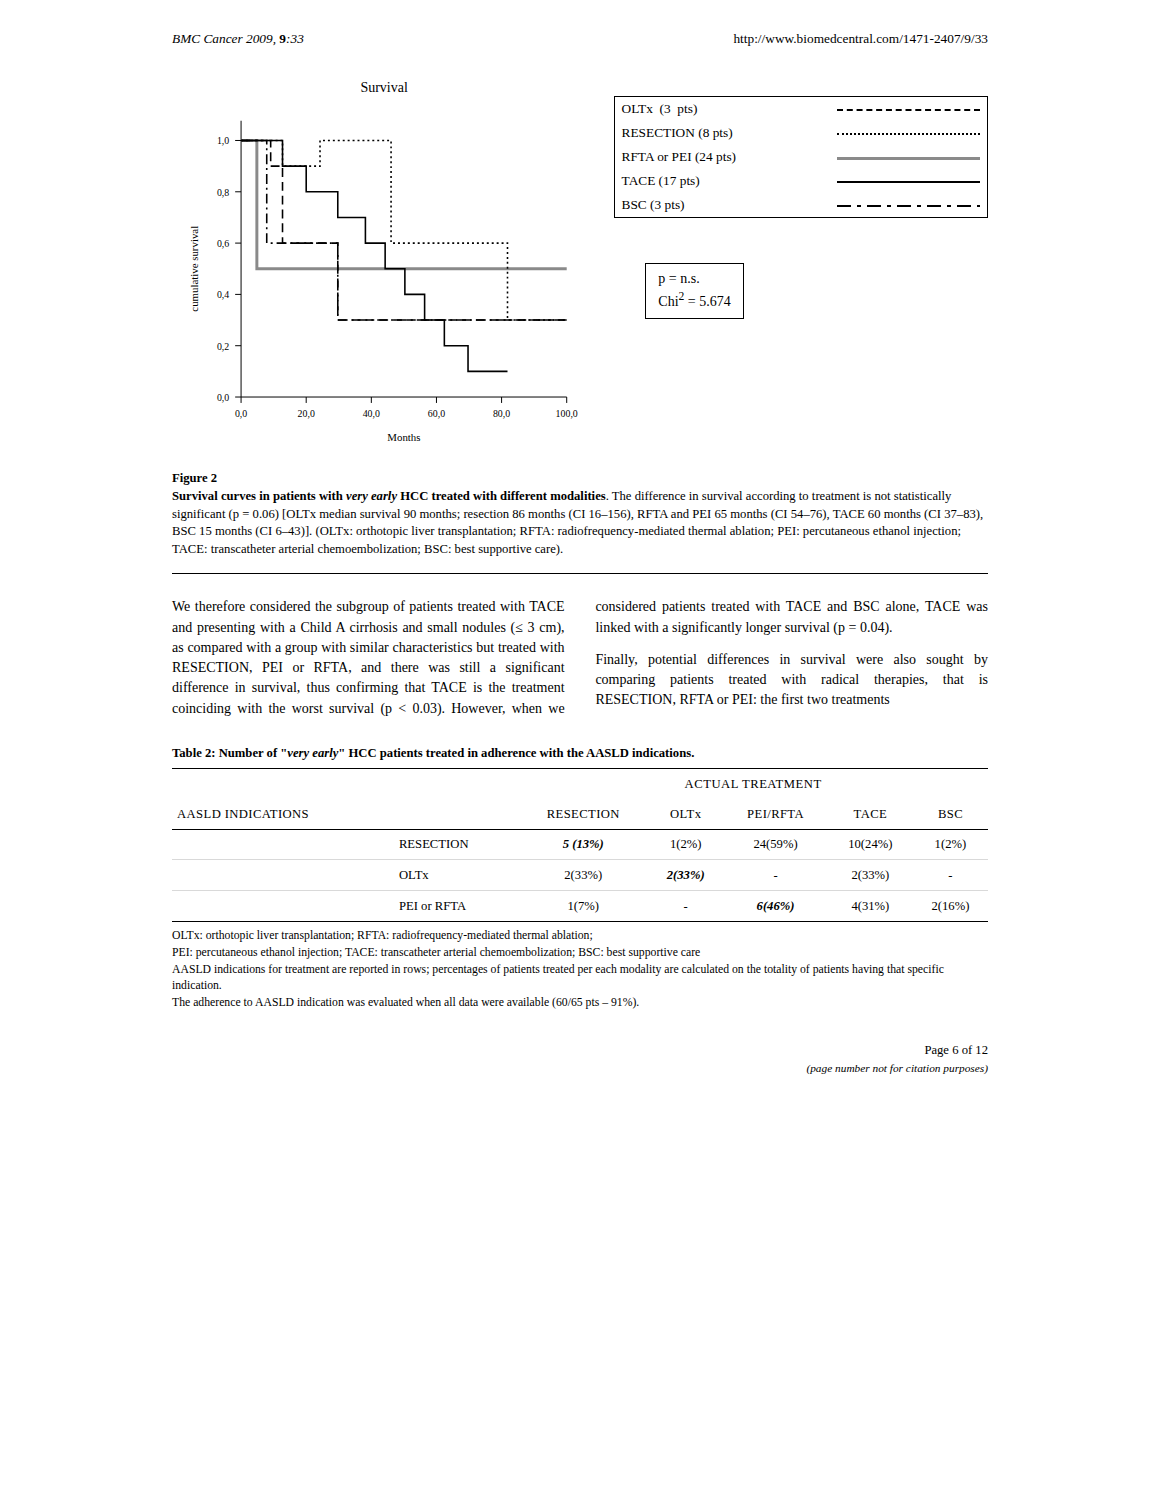BMC Cancer 2009, 9:33
http://www.biomedcentral.com/1471-2407/9/33
Survival
1,0 0,8 0,6 0,4 0,2 0,0 0,0 20,0 40,0 60,0 80,0 100,0 Months cumulative survival
| OLTx (3 pts) | |
| RESECTION (8 pts) | |
| RFTA or PEI (24 pts) | |
| TACE (17 pts) | |
| BSC (3 pts) | |
p = n.s.
Chi2 = 5.674
Figure 2
Survival curves in patients with very early HCC treated with different modalities. The difference in survival according to treatment is not statistically significant (p = 0.06) [OLTx median survival 90 months; resection 86 months (CI 16–156), RFTA and PEI 65 months (CI 54–76), TACE 60 months (CI 37–83), BSC 15 months (CI 6–43)]. (OLTx: orthotopic liver transplantation; RFTA: radiofrequency-mediated thermal ablation; PEI: percutaneous ethanol injection; TACE: transcatheter arterial chemoembolization; BSC: best supportive care).
We therefore considered the subgroup of patients treated with TACE and presenting with a Child A cirrhosis and small nodules (≤ 3 cm), as compared with a group with similar characteristics but treated with RESECTION, PEI or RFTA, and there was still a significant difference in survival, thus confirming that TACE is the treatment coinciding with the worst survival (p < 0.03). However, when we considered patients treated with TACE and BSC alone, TACE was linked with a significantly longer survival (p = 0.04).
Finally, potential differences in survival were also sought by comparing patients treated with radical therapies, that is RESECTION, RFTA or PEI: the first two treatments
Table 2: Number of "very early" HCC patients treated in adherence with the AASLD indications.
| | | ACTUAL TREATMENT |
| --- | --- | --- |
| AASLD INDICATIONS | | RESECTION | OLTx | PEI/RFTA | TACE | BSC |
| | RESECTION | 5 (13%) | 1(2%) | 24(59%) | 10(24%) | 1(2%) |
| | OLTx | 2(33%) | 2(33%) | - | 2(33%) | - |
| | PEI or RFTA | 1(7%) | - | 6(46%) | 4(31%) | 2(16%) |
OLTx: orthotopic liver transplantation; RFTA: radiofrequency-mediated thermal ablation;
PEI: percutaneous ethanol injection; TACE: transcatheter arterial chemoembolization; BSC: best supportive care
AASLD indications for treatment are reported in rows; percentages of patients treated per each modality are calculated on the totality of patients having that specific indication.
The adherence to AASLD indication was evaluated when all data were available (60/65 pts – 91%).
Page 6 of 12
(page number not for citation purposes)